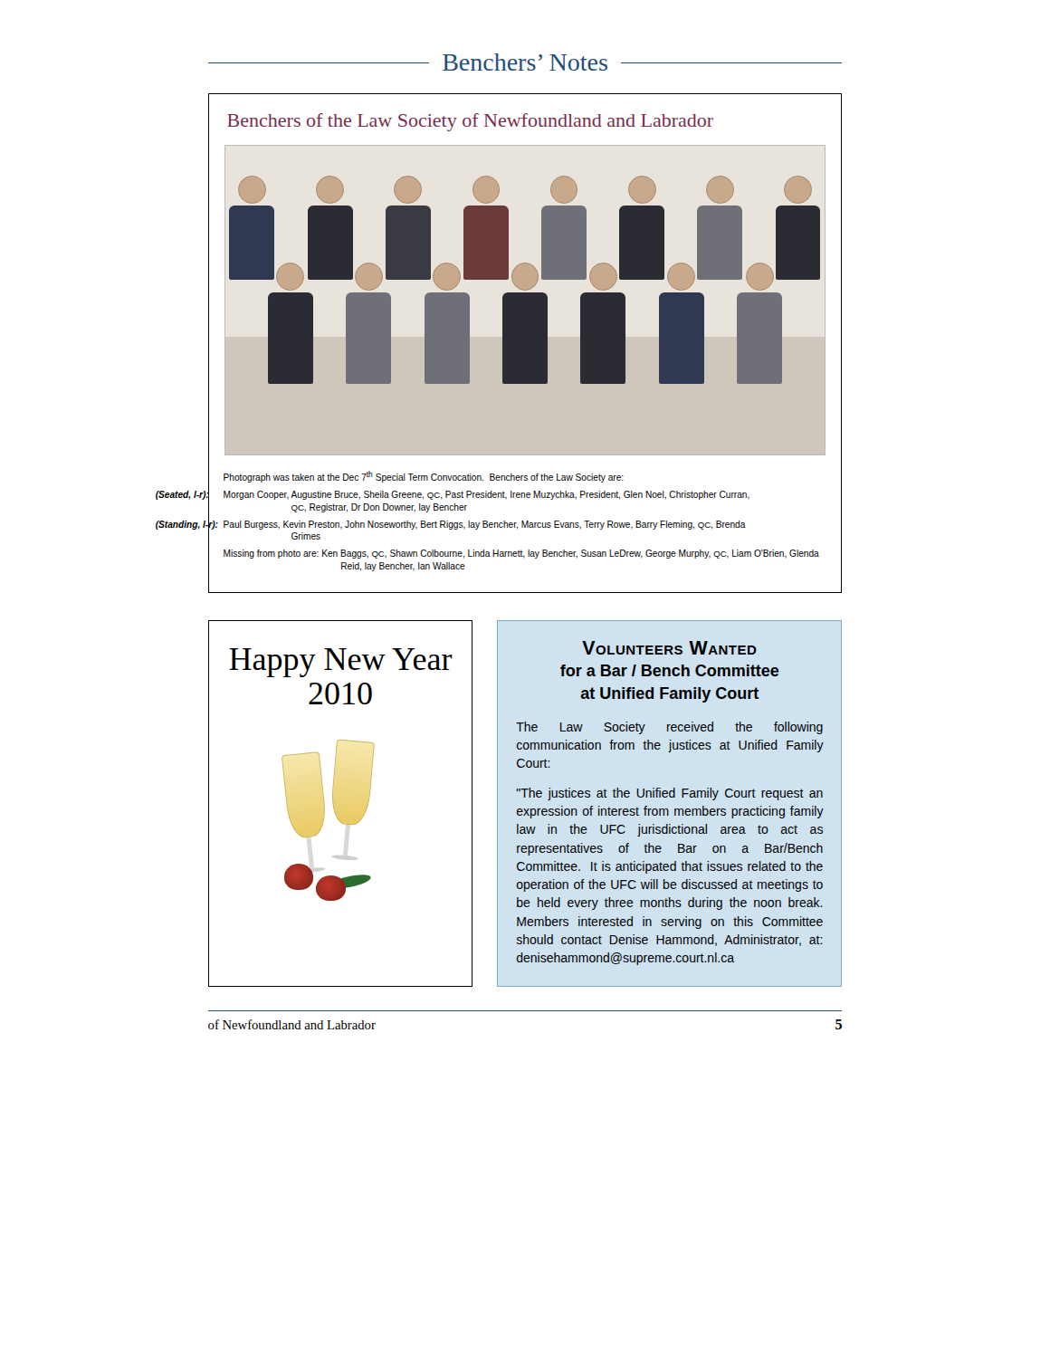Benchers’ Notes
Benchers of the Law Society of Newfoundland and Labrador
Photograph was taken at the Dec 7th Special Term Convocation. Benchers of the Law Society are:
(Seated, l-r): Morgan Cooper, Augustine Bruce, Sheila Greene, QC, Past President, Irene Muzychka, President, Glen Noel, Christopher Curran, QC, Registrar, Dr Don Downer, lay Bencher
(Standing, l-r): Paul Burgess, Kevin Preston, John Noseworthy, Bert Riggs, lay Bencher, Marcus Evans, Terry Rowe, Barry Fleming, QC, Brenda Grimes
Missing from photo are: Ken Baggs, QC, Shawn Colbourne, Linda Harnett, lay Bencher, Susan LeDrew, George Murphy, QC, Liam O'Brien, Glenda Reid, lay Bencher, Ian Wallace
Happy New Year
2010
Volunteers Wanted
for a Bar / Bench Committee
at Unified Family Court
The Law Society received the following communication from the justices at Unified Family Court:
"The justices at the Unified Family Court request an expression of interest from members practicing family law in the UFC jurisdictional area to act as representatives of the Bar on a Bar/Bench Committee. It is anticipated that issues related to the operation of the UFC will be discussed at meetings to be held every three months during the noon break. Members interested in serving on this Committee should contact Denise Hammond, Administrator, at: denisehammond@supreme.court.nl.ca
of Newfoundland and Labrador 5